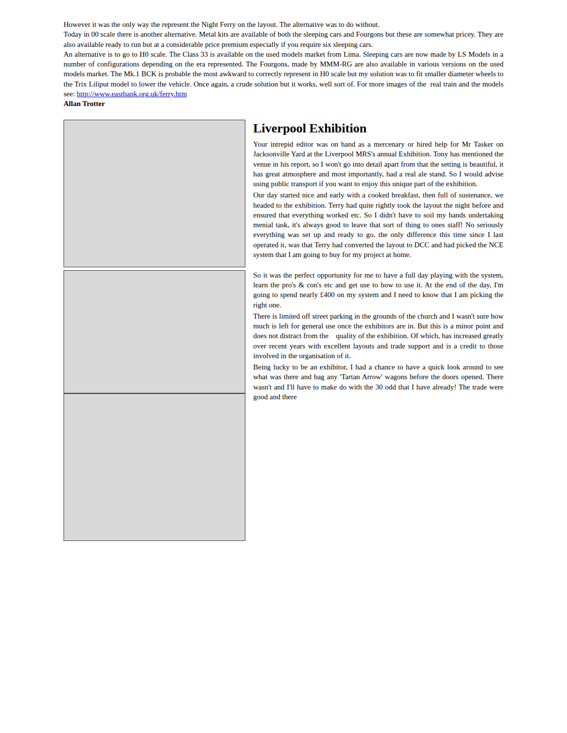However it was the only way the represent the Night Ferry on the layout. The alternative was to do without.
Today in 00 scale there is another alternative. Metal kits are available of both the sleeping cars and Fourgons but these are somewhat pricey. They are also available ready to run but at a considerable price premium especially if you require six sleeping cars.
An alternative is to go to H0 scale. The Class 33 is available on the used models market from Lima. Sleeping cars are now made by LS Models in a number of configurations depending on the era represented. The Fourgons, made by MMM-RG are also available in various versions on the used models market. The Mk.1 BCK is probable the most awkward to correctly represent in H0 scale but my solution was to fit smaller diameter wheels to the Trix Liliput model to lower the vehicle. Once again, a crude solution but it works, well sort of. For more images of the real train and the models see: http://www.eastbank.org.uk/ferry.htm
Allan Trotter
Liverpool Exhibition
Your intrepid editor was on hand as a mercenary or hired help for Mr Tasker on Jacksonville Yard at the Liverpool MRS's annual Exhibition. Tony has mentioned the venue in his report, so I won't go into detail apart from that the setting is beautiful, it has great atmosphere and most importantly, had a real ale stand. So I would advise using public transport if you want to enjoy this unique part of the exhibition.
Our day started nice and early with a cooked breakfast, then full of sustenance, we headed to the exhibition. Terry had quite rightly took the layout the night before and ensured that everything worked etc. So I didn't have to soil my hands undertaking menial task, it's always good to leave that sort of thing to ones staff! No seriously everything was set up and ready to go, the only difference this time since I last operated it, was that Terry had converted the layout to DCC and had picked the NCE system that I am going to buy for my project at home.
So it was the perfect opportunity for me to have a full day playing with the system, learn the pro's & con's etc and get use to how to use it. At the end of the day, I'm going to spend nearly £400 on my system and I need to know that I am picking the right one.
There is limited off street parking in the grounds of the church and I wasn't sure how much is left for general use once the exhibitors are in. But this is a minor point and does not distract from the quality of the exhibition. Of which, has increased greatly over recent years with excellent layouts and trade support and is a credit to those involved in the organisation of it.
Being lucky to be an exhibitor, I had a chance to have a quick look around to see what was there and bag any 'Tartan Arrow' wagons before the doors opened. There wasn't and I'll have to make do with the 30 odd that I have already! The trade were good and there